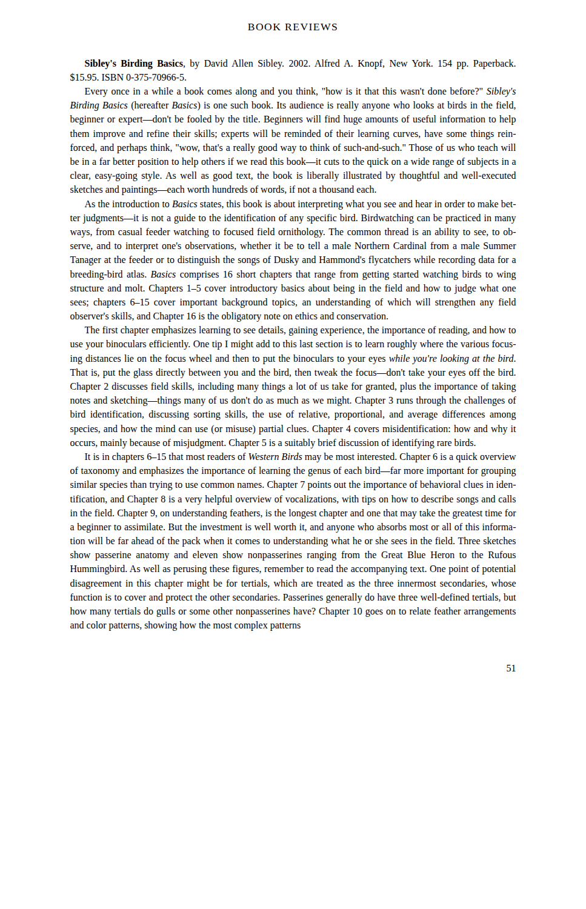BOOK REVIEWS
Sibley's Birding Basics, by David Allen Sibley. 2002. Alfred A. Knopf, New York. 154 pp. Paperback. $15.95. ISBN 0-375-70966-5.
Every once in a while a book comes along and you think, "how is it that this wasn't done before?" Sibley's Birding Basics (hereafter Basics) is one such book. Its audience is really anyone who looks at birds in the field, beginner or expert—don't be fooled by the title. Beginners will find huge amounts of useful information to help them improve and refine their skills; experts will be reminded of their learning curves, have some things reinforced, and perhaps think, "wow, that's a really good way to think of such-and-such." Those of us who teach will be in a far better position to help others if we read this book—it cuts to the quick on a wide range of subjects in a clear, easy-going style. As well as good text, the book is liberally illustrated by thoughtful and well-executed sketches and paintings—each worth hundreds of words, if not a thousand each.
As the introduction to Basics states, this book is about interpreting what you see and hear in order to make better judgments—it is not a guide to the identification of any specific bird. Birdwatching can be practiced in many ways, from casual feeder watching to focused field ornithology. The common thread is an ability to see, to observe, and to interpret one's observations, whether it be to tell a male Northern Cardinal from a male Summer Tanager at the feeder or to distinguish the songs of Dusky and Hammond's flycatchers while recording data for a breeding-bird atlas. Basics comprises 16 short chapters that range from getting started watching birds to wing structure and molt. Chapters 1–5 cover introductory basics about being in the field and how to judge what one sees; chapters 6–15 cover important background topics, an understanding of which will strengthen any field observer's skills, and Chapter 16 is the obligatory note on ethics and conservation.
The first chapter emphasizes learning to see details, gaining experience, the importance of reading, and how to use your binoculars efficiently. One tip I might add to this last section is to learn roughly where the various focusing distances lie on the focus wheel and then to put the binoculars to your eyes while you're looking at the bird. That is, put the glass directly between you and the bird, then tweak the focus—don't take your eyes off the bird. Chapter 2 discusses field skills, including many things a lot of us take for granted, plus the importance of taking notes and sketching—things many of us don't do as much as we might. Chapter 3 runs through the challenges of bird identification, discussing sorting skills, the use of relative, proportional, and average differences among species, and how the mind can use (or misuse) partial clues. Chapter 4 covers misidentification: how and why it occurs, mainly because of misjudgment. Chapter 5 is a suitably brief discussion of identifying rare birds.
It is in chapters 6–15 that most readers of Western Birds may be most interested. Chapter 6 is a quick overview of taxonomy and emphasizes the importance of learning the genus of each bird—far more important for grouping similar species than trying to use common names. Chapter 7 points out the importance of behavioral clues in identification, and Chapter 8 is a very helpful overview of vocalizations, with tips on how to describe songs and calls in the field. Chapter 9, on understanding feathers, is the longest chapter and one that may take the greatest time for a beginner to assimilate. But the investment is well worth it, and anyone who absorbs most or all of this information will be far ahead of the pack when it comes to understanding what he or she sees in the field. Three sketches show passerine anatomy and eleven show nonpasserines ranging from the Great Blue Heron to the Rufous Hummingbird. As well as perusing these figures, remember to read the accompanying text. One point of potential disagreement in this chapter might be for tertials, which are treated as the three innermost secondaries, whose function is to cover and protect the other secondaries. Passerines generally do have three well-defined tertials, but how many tertials do gulls or some other nonpasserines have? Chapter 10 goes on to relate feather arrangements and color patterns, showing how the most complex patterns
51